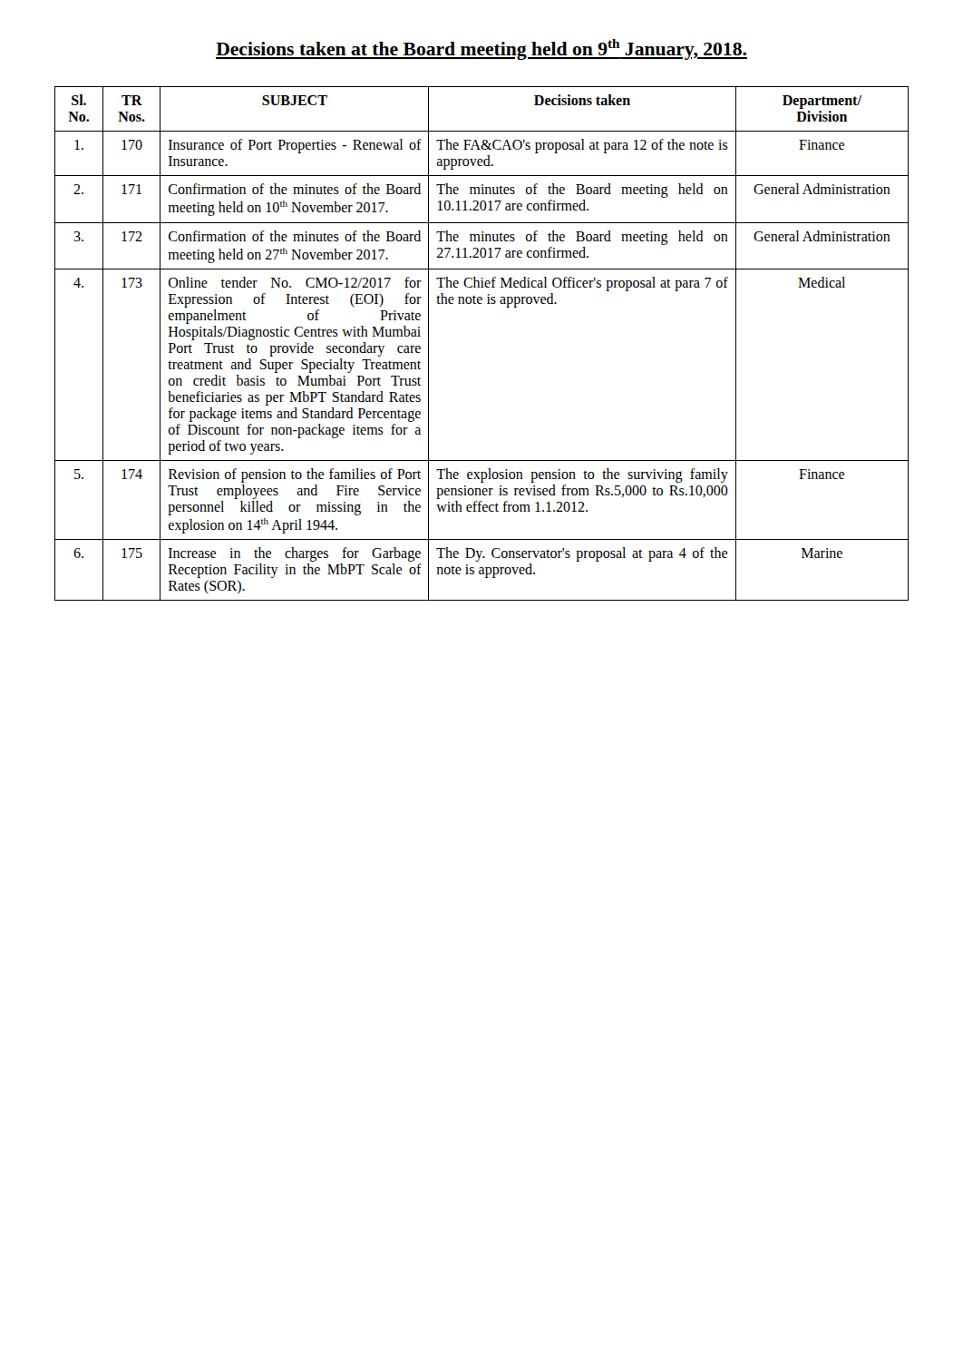Decisions taken at the Board meeting held on 9th January, 2018.
| Sl. No. | TR Nos. | SUBJECT | Decisions taken | Department/ Division |
| --- | --- | --- | --- | --- |
| 1. | 170 | Insurance of Port Properties - Renewal of Insurance. | The FA&CAO's proposal at para 12 of the note is approved. | Finance |
| 2. | 171 | Confirmation of the minutes of the Board meeting held on 10 th November 2017. | The minutes of the Board meeting held on 10.11.2017 are confirmed. | General Administration |
| 3. | 172 | Confirmation of the minutes of the Board meeting held on 27 th November 2017. | The minutes of the Board meeting held on 27.11.2017 are confirmed. | General Administration |
| 4. | 173 | Online tender No. CMO-12/2017 for Expression of Interest (EOI) for empanelment of Private Hospitals/Diagnostic Centres with Mumbai Port Trust to provide secondary care treatment and Super Specialty Treatment on credit basis to Mumbai Port Trust beneficiaries as per MbPT Standard Rates for package items and Standard Percentage of Discount for non-package items for a period of two years. | The Chief Medical Officer's proposal at para 7 of the note is approved. | Medical |
| 5. | 174 | Revision of pension to the families of Port Trust employees and Fire Service personnel killed or missing in the explosion on 14 th April 1944. | The explosion pension to the surviving family pensioner is revised from Rs.5,000 to Rs.10,000 with effect from 1.1.2012. | Finance |
| 6. | 175 | Increase in the charges for Garbage Reception Facility in the MbPT Scale of Rates (SOR). | The Dy. Conservator's proposal at para 4 of the note is approved. | Marine |